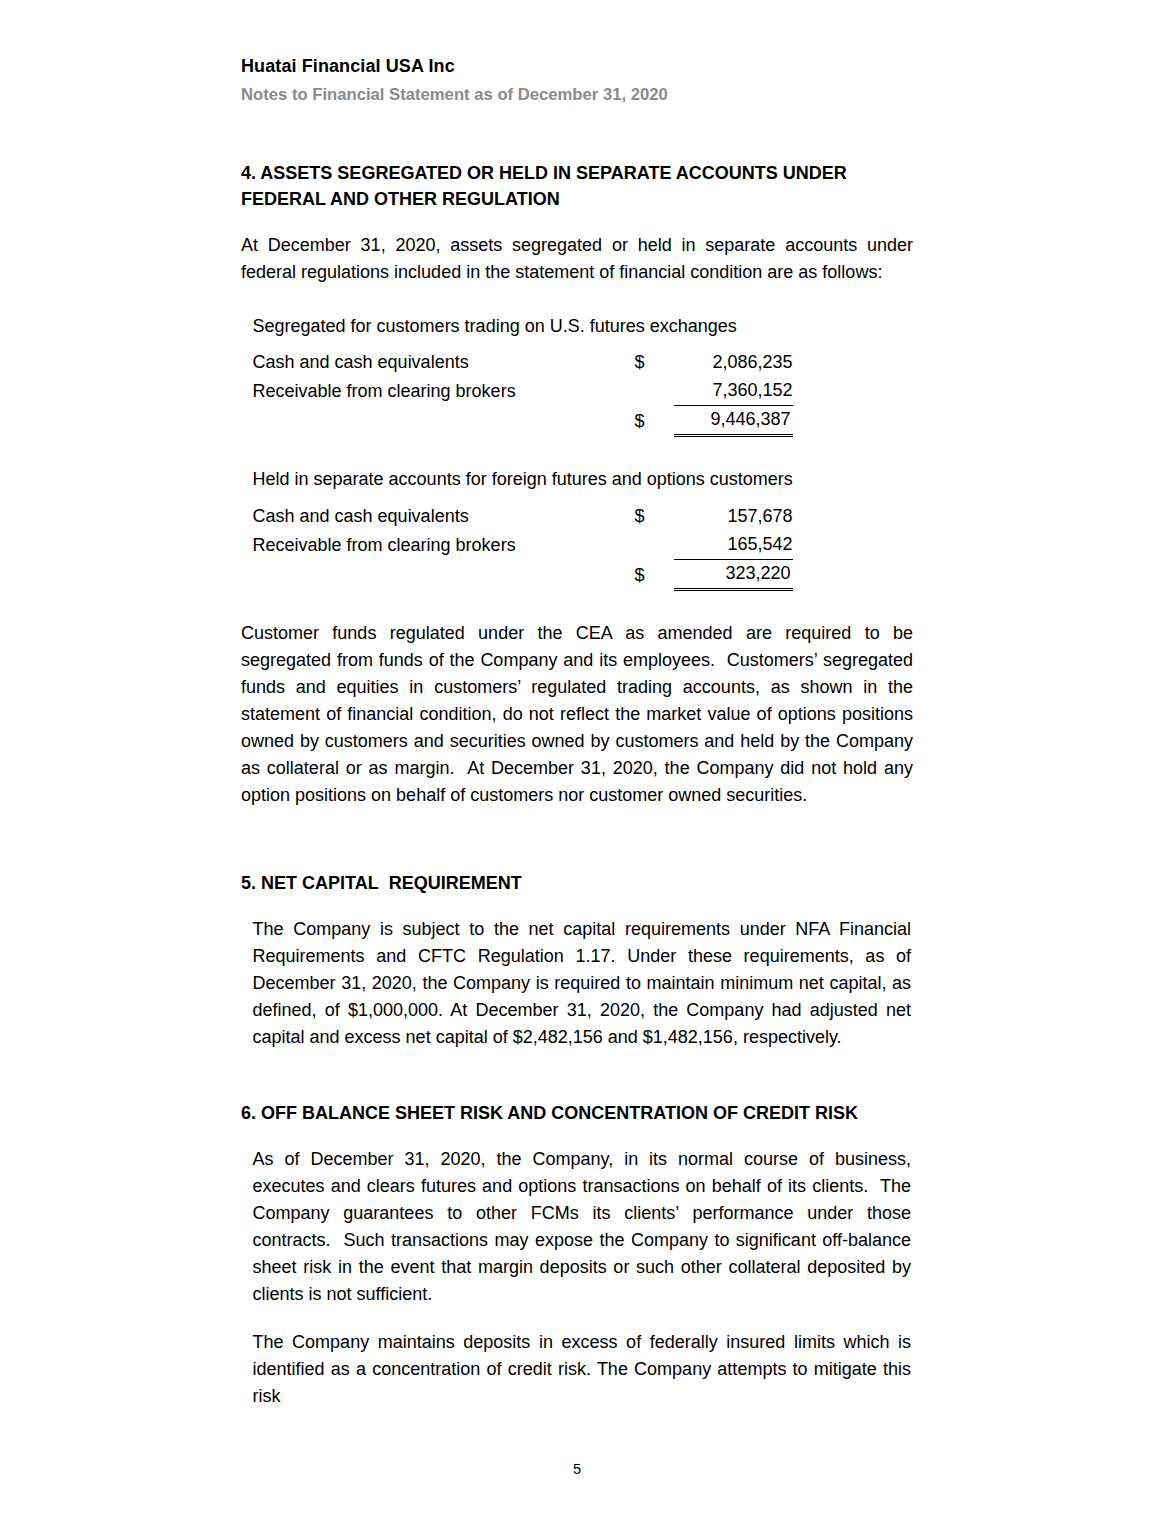Huatai Financial USA Inc
Notes to Financial Statement as of December 31, 2020
4. ASSETS SEGREGATED OR HELD IN SEPARATE ACCOUNTS UNDER FEDERAL AND OTHER REGULATION
At December 31, 2020, assets segregated or held in separate accounts under federal regulations included in the statement of financial condition are as follows:
Segregated for customers trading on U.S. futures exchanges
| Cash and cash equivalents | $ | 2,086,235 | |
| Receivable from clearing brokers | | 7,360,152 | |
| | $ | 9,446,387 | |
Held in separate accounts for foreign futures and options customers
| Cash and cash equivalents | $ | 157,678 | |
| Receivable from clearing brokers | | 165,542 | |
| | $ | 323,220 | |
Customer funds regulated under the CEA as amended are required to be segregated from funds of the Company and its employees. Customers’ segregated funds and equities in customers’ regulated trading accounts, as shown in the statement of financial condition, do not reflect the market value of options positions owned by customers and securities owned by customers and held by the Company as collateral or as margin. At December 31, 2020, the Company did not hold any option positions on behalf of customers nor customer owned securities.
5. NET CAPITAL REQUIREMENT
The Company is subject to the net capital requirements under NFA Financial Requirements and CFTC Regulation 1.17. Under these requirements, as of December 31, 2020, the Company is required to maintain minimum net capital, as defined, of $1,000,000. At December 31, 2020, the Company had adjusted net capital and excess net capital of $2,482,156 and $1,482,156, respectively.
6. OFF BALANCE SHEET RISK AND CONCENTRATION OF CREDIT RISK
As of December 31, 2020, the Company, in its normal course of business, executes and clears futures and options transactions on behalf of its clients. The Company guarantees to other FCMs its clients’ performance under those contracts. Such transactions may expose the Company to significant off-balance sheet risk in the event that margin deposits or such other collateral deposited by clients is not sufficient.
The Company maintains deposits in excess of federally insured limits which is identified as a concentration of credit risk. The Company attempts to mitigate this risk
5